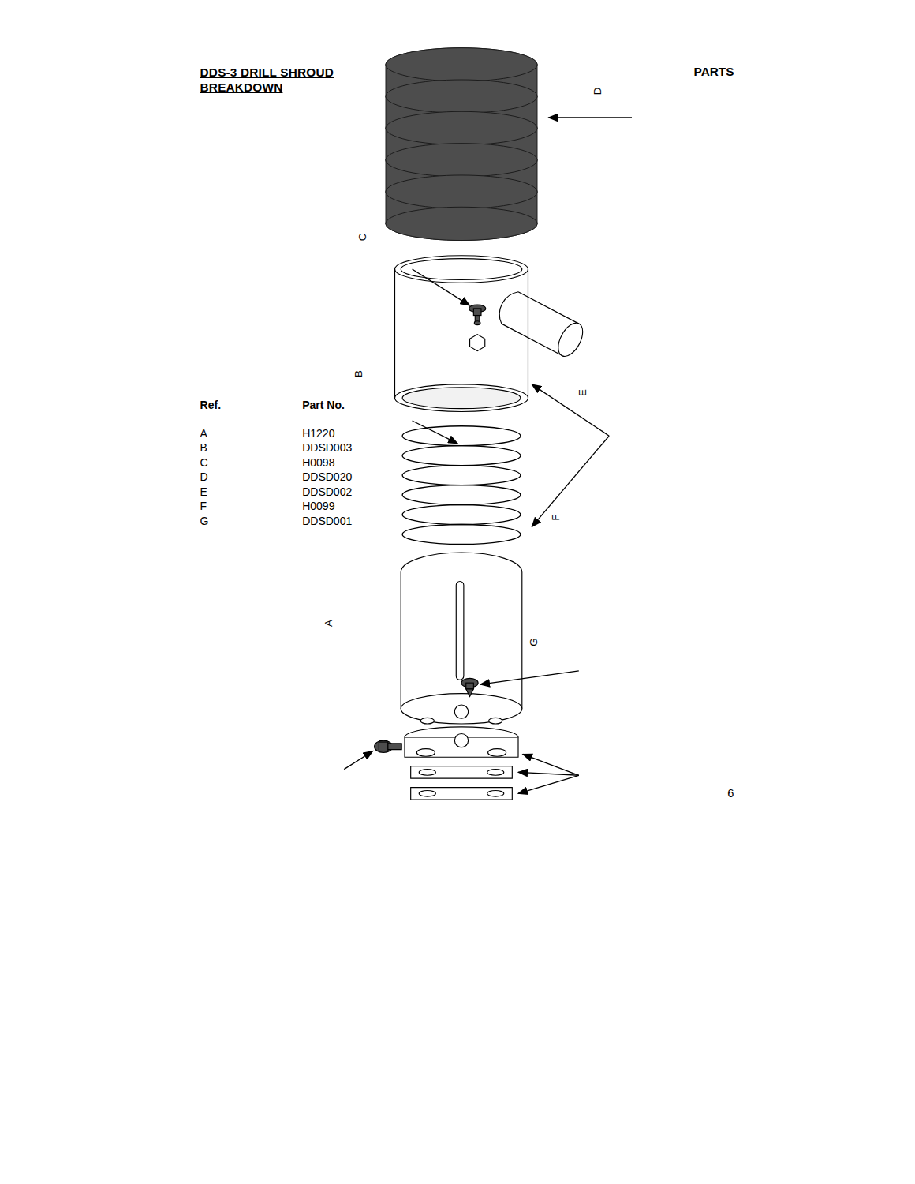DDS-3 DRILL SHROUD
BREAKDOWN
PARTS
D C B E F A G
| Ref. | Part No. |
| --- | --- |
| A | H1220 |
| B | DDSD003 |
| C | H0098 |
| D | DDSD020 |
| E | DDSD002 |
| F | H0099 |
| G | DDSD001 |
6